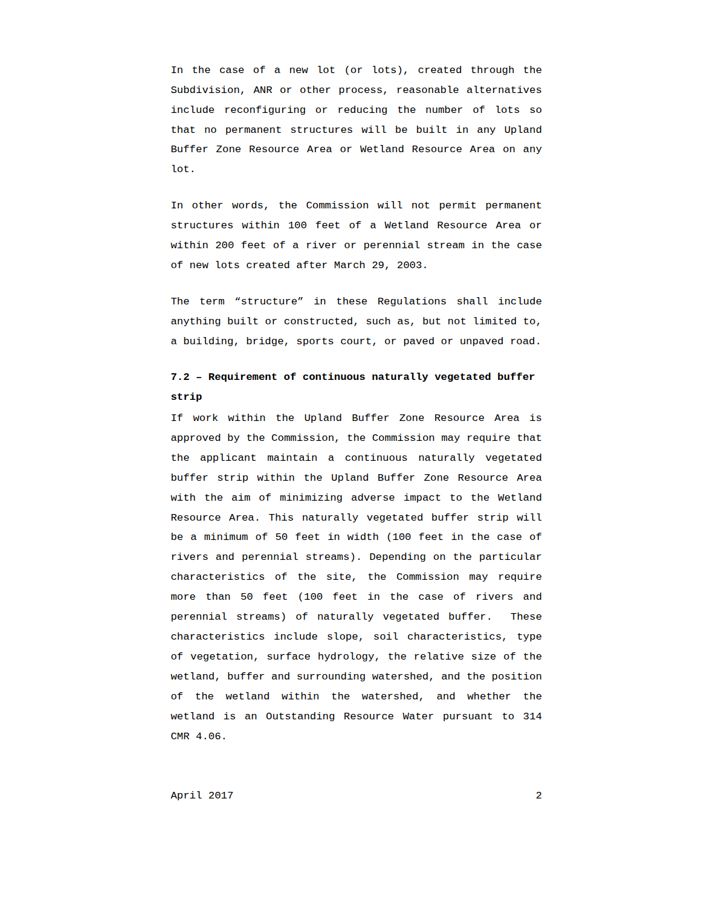In the case of a new lot (or lots), created through the Subdivision, ANR or other process, reasonable alternatives include reconfiguring or reducing the number of lots so that no permanent structures will be built in any Upland Buffer Zone Resource Area or Wetland Resource Area on any lot.
In other words, the Commission will not permit permanent structures within 100 feet of a Wetland Resource Area or within 200 feet of a river or perennial stream in the case of new lots created after March 29, 2003.
The term “structure” in these Regulations shall include anything built or constructed, such as, but not limited to, a building, bridge, sports court, or paved or unpaved road.
7.2 – Requirement of continuous naturally vegetated buffer strip
If work within the Upland Buffer Zone Resource Area is approved by the Commission, the Commission may require that the applicant maintain a continuous naturally vegetated buffer strip within the Upland Buffer Zone Resource Area with the aim of minimizing adverse impact to the Wetland Resource Area. This naturally vegetated buffer strip will be a minimum of 50 feet in width (100 feet in the case of rivers and perennial streams). Depending on the particular characteristics of the site, the Commission may require more than 50 feet (100 feet in the case of rivers and perennial streams) of naturally vegetated buffer. These characteristics include slope, soil characteristics, type of vegetation, surface hydrology, the relative size of the wetland, buffer and surrounding watershed, and the position of the wetland within the watershed, and whether the wetland is an Outstanding Resource Water pursuant to 314 CMR 4.06.
April 2017 2